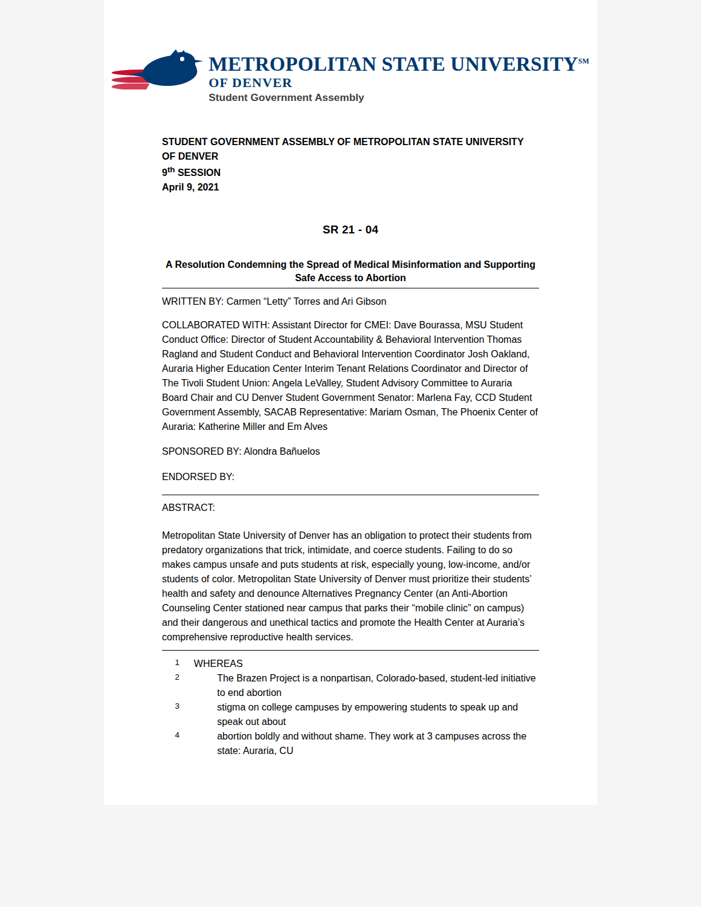METROPOLITAN STATE UNIVERSITYSM
OF DENVER
Student Government Assembly
STUDENT GOVERNMENT ASSEMBLY OF METROPOLITAN STATE UNIVERSITY OF DENVER
9th SESSION
April 9, 2021
SR 21 - 04
A Resolution Condemning the Spread of Medical Misinformation and Supporting Safe Access to Abortion
WRITTEN BY: Carmen “Letty” Torres and Ari Gibson
COLLABORATED WITH: Assistant Director for CMEI: Dave Bourassa, MSU Student Conduct Office: Director of Student Accountability & Behavioral Intervention Thomas Ragland and Student Conduct and Behavioral Intervention Coordinator Josh Oakland, Auraria Higher Education Center Interim Tenant Relations Coordinator and Director of The Tivoli Student Union: Angela LeValley, Student Advisory Committee to Auraria Board Chair and CU Denver Student Government Senator: Marlena Fay, CCD Student Government Assembly, SACAB Representative: Mariam Osman, The Phoenix Center of Auraria: Katherine Miller and Em Alves
SPONSORED BY: Alondra Bañuelos
ENDORSED BY:
ABSTRACT:
Metropolitan State University of Denver has an obligation to protect their students from predatory organizations that trick, intimidate, and coerce students. Failing to do so makes campus unsafe and puts students at risk, especially young, low-income, and/or students of color. Metropolitan State University of Denver must prioritize their students’ health and safety and denounce Alternatives Pregnancy Center (an Anti-Abortion Counseling Center stationed near campus that parks their “mobile clinic” on campus) and their dangerous and unethical tactics and promote the Health Center at Auraria’s comprehensive reproductive health services.
WHEREAS
The Brazen Project is a nonpartisan, Colorado-based, student-led initiative to end abortion
stigma on college campuses by empowering students to speak up and speak out about
abortion boldly and without shame. They work at 3 campuses across the state: Auraria, CU